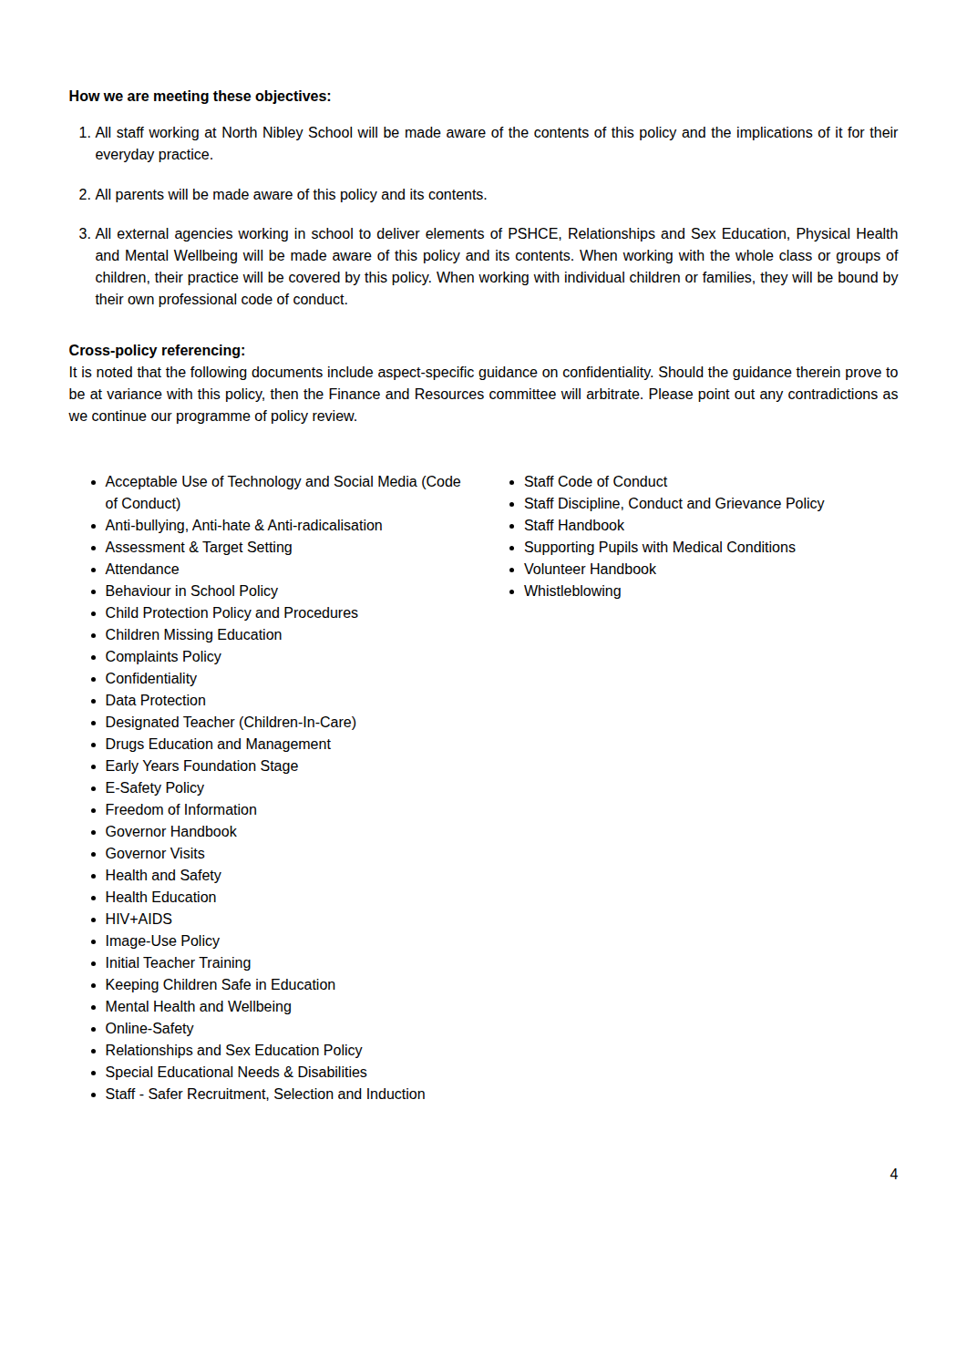How we are meeting these objectives:
All staff working at North Nibley School will be made aware of the contents of this policy and the implications of it for their everyday practice.
All parents will be made aware of this policy and its contents.
All external agencies working in school to deliver elements of PSHCE, Relationships and Sex Education, Physical Health and Mental Wellbeing will be made aware of this policy and its contents. When working with the whole class or groups of children, their practice will be covered by this policy. When working with individual children or families, they will be bound by their own professional code of conduct.
Cross-policy referencing:
It is noted that the following documents include aspect-specific guidance on confidentiality. Should the guidance therein prove to be at variance with this policy, then the Finance and Resources committee will arbitrate. Please point out any contradictions as we continue our programme of policy review.
Acceptable Use of Technology and Social Media (Code of Conduct)
Anti-bullying, Anti-hate & Anti-radicalisation
Assessment & Target Setting
Attendance
Behaviour in School Policy
Child Protection Policy and Procedures
Children Missing Education
Complaints Policy
Confidentiality
Data Protection
Designated Teacher (Children-In-Care)
Drugs Education and Management
Early Years Foundation Stage
E-Safety Policy
Freedom of Information
Governor Handbook
Governor Visits
Health and Safety
Health Education
HIV+AIDS
Image-Use Policy
Initial Teacher Training
Keeping Children Safe in Education
Mental Health and Wellbeing
Online-Safety
Relationships and Sex Education Policy
Special Educational Needs & Disabilities
Staff - Safer Recruitment, Selection and Induction
Staff Code of Conduct
Staff Discipline, Conduct and Grievance Policy
Staff Handbook
Supporting Pupils with Medical Conditions
Volunteer Handbook
Whistleblowing
4